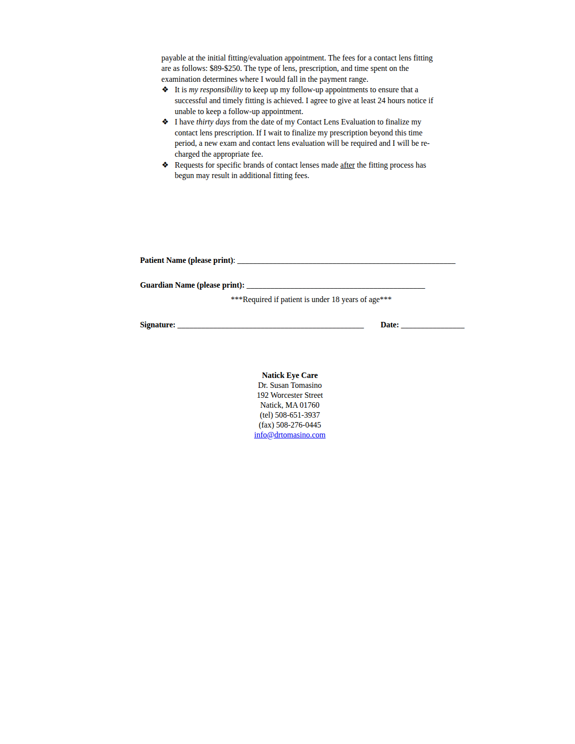payable at the initial fitting/evaluation appointment. The fees for a contact lens fitting are as follows: $89-$250. The type of lens, prescription, and time spent on the examination determines where I would fall in the payment range.
It is my responsibility to keep up my follow-up appointments to ensure that a successful and timely fitting is achieved. I agree to give at least 24 hours notice if unable to keep a follow-up appointment.
I have thirty days from the date of my Contact Lens Evaluation to finalize my contact lens prescription. If I wait to finalize my prescription beyond this time period, a new exam and contact lens evaluation will be required and I will be re-charged the appropriate fee.
Requests for specific brands of contact lenses made after the fitting process has begun may result in additional fitting fees.
Patient Name (please print): _______________________________________________________
Guardian Name (please print): _____________________________________________
***Required if patient is under 18 years of age***
Signature: _______________________________________________ Date: ________________
Natick Eye Care
Dr. Susan Tomasino
192 Worcester Street
Natick, MA 01760
(tel) 508-651-3937
(fax) 508-276-0445
info@drtomasino.com